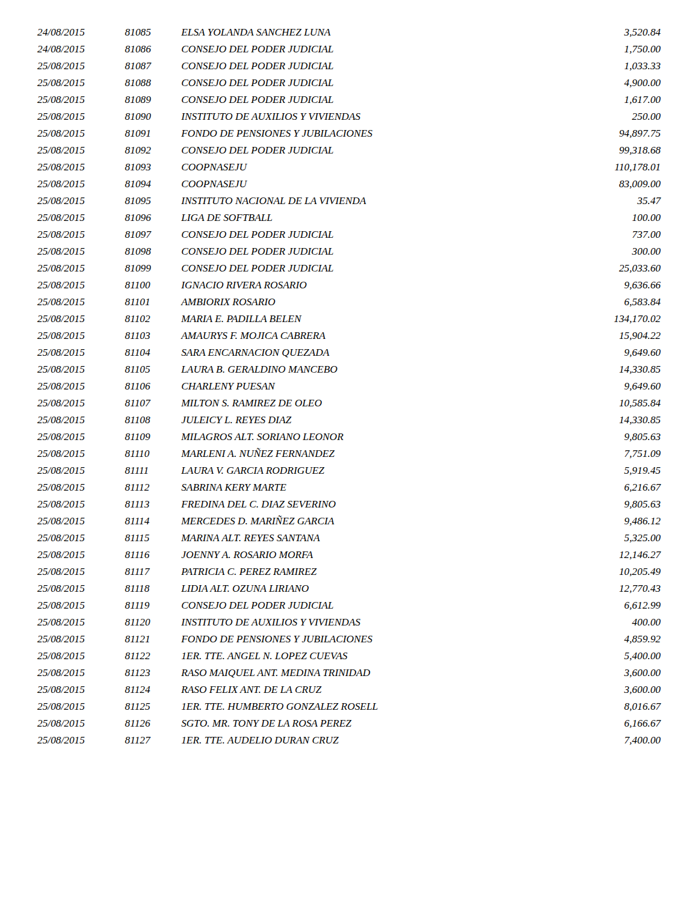| 24/08/2015 | 81085 | ELSA YOLANDA SANCHEZ LUNA | 3,520.84 |
| 24/08/2015 | 81086 | CONSEJO DEL PODER JUDICIAL | 1,750.00 |
| 25/08/2015 | 81087 | CONSEJO DEL PODER JUDICIAL | 1,033.33 |
| 25/08/2015 | 81088 | CONSEJO DEL PODER JUDICIAL | 4,900.00 |
| 25/08/2015 | 81089 | CONSEJO DEL PODER JUDICIAL | 1,617.00 |
| 25/08/2015 | 81090 | INSTITUTO DE AUXILIOS Y VIVIENDAS | 250.00 |
| 25/08/2015 | 81091 | FONDO DE PENSIONES Y JUBILACIONES | 94,897.75 |
| 25/08/2015 | 81092 | CONSEJO DEL PODER JUDICIAL | 99,318.68 |
| 25/08/2015 | 81093 | COOPNASEJU | 110,178.01 |
| 25/08/2015 | 81094 | COOPNASEJU | 83,009.00 |
| 25/08/2015 | 81095 | INSTITUTO NACIONAL DE LA VIVIENDA | 35.47 |
| 25/08/2015 | 81096 | LIGA DE SOFTBALL | 100.00 |
| 25/08/2015 | 81097 | CONSEJO DEL PODER JUDICIAL | 737.00 |
| 25/08/2015 | 81098 | CONSEJO DEL PODER JUDICIAL | 300.00 |
| 25/08/2015 | 81099 | CONSEJO DEL PODER JUDICIAL | 25,033.60 |
| 25/08/2015 | 81100 | IGNACIO RIVERA ROSARIO | 9,636.66 |
| 25/08/2015 | 81101 | AMBIORIX ROSARIO | 6,583.84 |
| 25/08/2015 | 81102 | MARIA E. PADILLA BELEN | 134,170.02 |
| 25/08/2015 | 81103 | AMAURYS F. MOJICA CABRERA | 15,904.22 |
| 25/08/2015 | 81104 | SARA ENCARNACION QUEZADA | 9,649.60 |
| 25/08/2015 | 81105 | LAURA B. GERALDINO MANCEBO | 14,330.85 |
| 25/08/2015 | 81106 | CHARLENY PUESAN | 9,649.60 |
| 25/08/2015 | 81107 | MILTON S. RAMIREZ DE OLEO | 10,585.84 |
| 25/08/2015 | 81108 | JULEICY L. REYES DIAZ | 14,330.85 |
| 25/08/2015 | 81109 | MILAGROS ALT. SORIANO LEONOR | 9,805.63 |
| 25/08/2015 | 81110 | MARLENI A. NUÑEZ FERNANDEZ | 7,751.09 |
| 25/08/2015 | 81111 | LAURA V. GARCIA RODRIGUEZ | 5,919.45 |
| 25/08/2015 | 81112 | SABRINA KERY MARTE | 6,216.67 |
| 25/08/2015 | 81113 | FREDINA DEL C. DIAZ SEVERINO | 9,805.63 |
| 25/08/2015 | 81114 | MERCEDES D. MARIÑEZ GARCIA | 9,486.12 |
| 25/08/2015 | 81115 | MARINA ALT. REYES SANTANA | 5,325.00 |
| 25/08/2015 | 81116 | JOENNY A. ROSARIO MORFA | 12,146.27 |
| 25/08/2015 | 81117 | PATRICIA C. PEREZ RAMIREZ | 10,205.49 |
| 25/08/2015 | 81118 | LIDIA ALT. OZUNA LIRIANO | 12,770.43 |
| 25/08/2015 | 81119 | CONSEJO DEL PODER JUDICIAL | 6,612.99 |
| 25/08/2015 | 81120 | INSTITUTO DE AUXILIOS Y VIVIENDAS | 400.00 |
| 25/08/2015 | 81121 | FONDO DE PENSIONES Y JUBILACIONES | 4,859.92 |
| 25/08/2015 | 81122 | 1ER. TTE. ANGEL N. LOPEZ CUEVAS | 5,400.00 |
| 25/08/2015 | 81123 | RASO MAIQUEL ANT. MEDINA TRINIDAD | 3,600.00 |
| 25/08/2015 | 81124 | RASO FELIX ANT. DE LA CRUZ | 3,600.00 |
| 25/08/2015 | 81125 | 1ER. TTE. HUMBERTO GONZALEZ ROSELL | 8,016.67 |
| 25/08/2015 | 81126 | SGTO. MR. TONY DE LA ROSA PEREZ | 6,166.67 |
| 25/08/2015 | 81127 | 1ER. TTE. AUDELIO DURAN CRUZ | 7,400.00 |